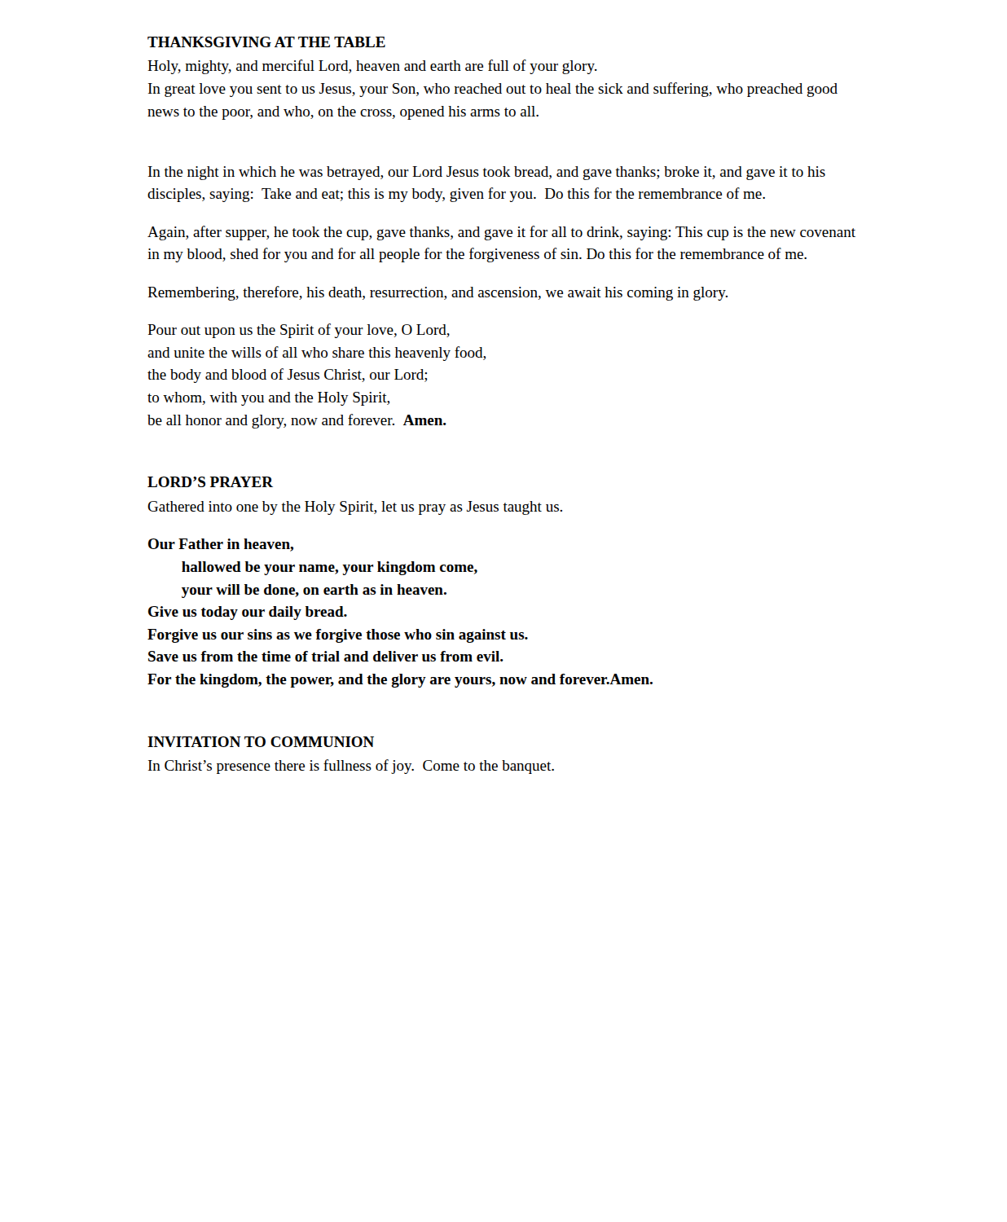Thanksgiving at the Table
Holy, mighty, and merciful Lord, heaven and earth are full of your glory.
In great love you sent to us Jesus, your Son, who reached out to heal the sick and suffering, who preached good news to the poor, and who, on the cross, opened his arms to all.
In the night in which he was betrayed, our Lord Jesus took bread, and gave thanks; broke it, and gave it to his disciples, saying: Take and eat; this is my body, given for you. Do this for the remembrance of me.
Again, after supper, he took the cup, gave thanks, and gave it for all to drink, saying: This cup is the new covenant in my blood, shed for you and for all people for the forgiveness of sin. Do this for the remembrance of me.
Remembering, therefore, his death, resurrection, and ascension, we await his coming in glory.
Pour out upon us the Spirit of your love, O Lord,
and unite the wills of all who share this heavenly food,
the body and blood of Jesus Christ, our Lord;
to whom, with you and the Holy Spirit,
be all honor and glory, now and forever. Amen.
Lord’s Prayer
Gathered into one by the Holy Spirit, let us pray as Jesus taught us.
Our Father in heaven,
hallowed be your name, your kingdom come, your will be done, on earth as in heaven. Give us today our daily bread.
Forgive us our sins as we forgive those who sin against us.
Save us from the time of trial and deliver us from evil.
For the kingdom, the power, and the glory are yours, now and forever.Amen.
Invitation to Communion
In Christ’s presence there is fullness of joy. Come to the banquet.